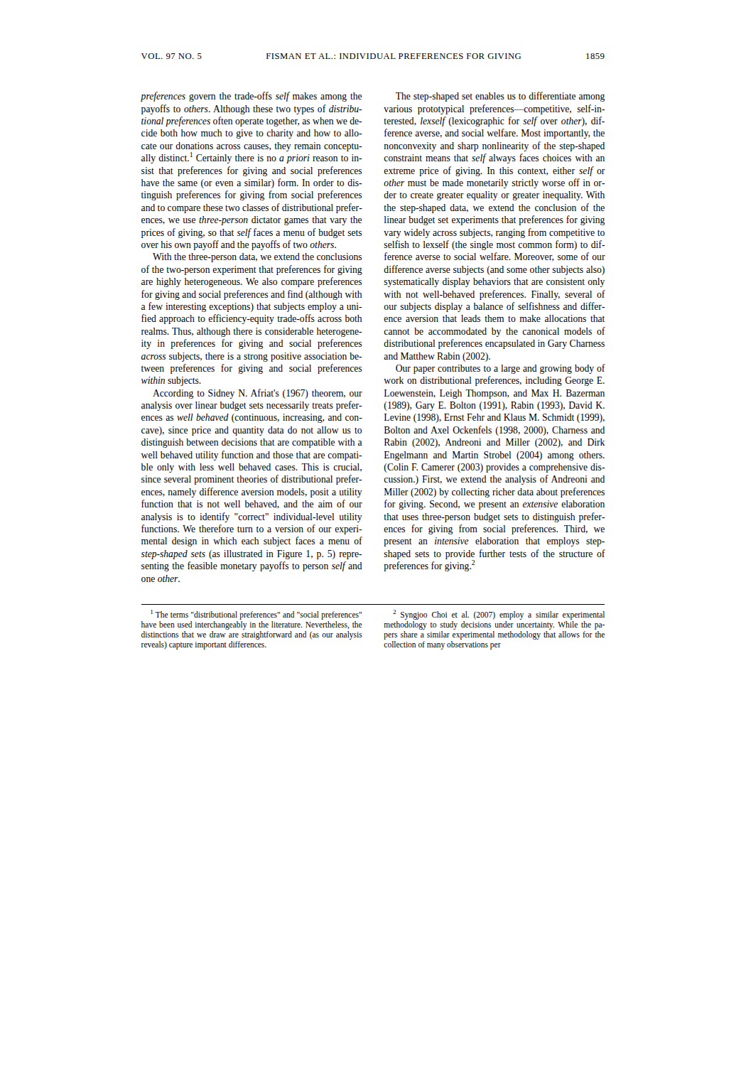VOL. 97 NO. 5 FISMAN ET AL.: INDIVIDUAL PREFERENCES FOR GIVING 1859
preferences govern the trade-offs self makes among the payoffs to others. Although these two types of distributional preferences often operate together, as when we decide both how much to give to charity and how to allocate our donations across causes, they remain conceptually distinct.1 Certainly there is no a priori reason to insist that preferences for giving and social preferences have the same (or even a similar) form. In order to distinguish preferences for giving from social preferences and to compare these two classes of distributional preferences, we use three-person dictator games that vary the prices of giving, so that self faces a menu of budget sets over his own payoff and the payoffs of two others.
With the three-person data, we extend the conclusions of the two-person experiment that preferences for giving are highly heterogeneous. We also compare preferences for giving and social preferences and find (although with a few interesting exceptions) that subjects employ a unified approach to efficiency-equity trade-offs across both realms. Thus, although there is considerable heterogeneity in preferences for giving and social preferences across subjects, there is a strong positive association between preferences for giving and social preferences within subjects.
According to Sidney N. Afriat's (1967) theorem, our analysis over linear budget sets necessarily treats preferences as well behaved (continuous, increasing, and concave), since price and quantity data do not allow us to distinguish between decisions that are compatible with a well behaved utility function and those that are compatible only with less well behaved cases. This is crucial, since several prominent theories of distributional preferences, namely difference aversion models, posit a utility function that is not well behaved, and the aim of our analysis is to identify "correct" individual-level utility functions. We therefore turn to a version of our experimental design in which each subject faces a menu of step-shaped sets (as illustrated in Figure 1, p. 5) representing the feasible monetary payoffs to person self and one other.
The step-shaped set enables us to differentiate among various prototypical preferences—competitive, self-interested, lexself (lexicographic for self over other), difference averse, and social welfare. Most importantly, the nonconvexity and sharp nonlinearity of the step-shaped constraint means that self always faces choices with an extreme price of giving. In this context, either self or other must be made monetarily strictly worse off in order to create greater equality or greater inequality. With the step-shaped data, we extend the conclusion of the linear budget set experiments that preferences for giving vary widely across subjects, ranging from competitive to selfish to lexself (the single most common form) to difference averse to social welfare. Moreover, some of our difference averse subjects (and some other subjects also) systematically display behaviors that are consistent only with not well-behaved preferences. Finally, several of our subjects display a balance of selfishness and difference aversion that leads them to make allocations that cannot be accommodated by the canonical models of distributional preferences encapsulated in Gary Charness and Matthew Rabin (2002).
Our paper contributes to a large and growing body of work on distributional preferences, including George E. Loewenstein, Leigh Thompson, and Max H. Bazerman (1989), Gary E. Bolton (1991), Rabin (1993), David K. Levine (1998), Ernst Fehr and Klaus M. Schmidt (1999), Bolton and Axel Ockenfels (1998, 2000), Charness and Rabin (2002), Andreoni and Miller (2002), and Dirk Engelmann and Martin Strobel (2004) among others. (Colin F. Camerer (2003) provides a comprehensive discussion.) First, we extend the analysis of Andreoni and Miller (2002) by collecting richer data about preferences for giving. Second, we present an extensive elaboration that uses three-person budget sets to distinguish preferences for giving from social preferences. Third, we present an intensive elaboration that employs step-shaped sets to provide further tests of the structure of preferences for giving.2
1 The terms "distributional preferences" and "social preferences" have been used interchangeably in the literature. Nevertheless, the distinctions that we draw are straightforward and (as our analysis reveals) capture important differences.
2 Syngjoo Choi et al. (2007) employ a similar experimental methodology to study decisions under uncertainty. While the papers share a similar experimental methodology that allows for the collection of many observations per